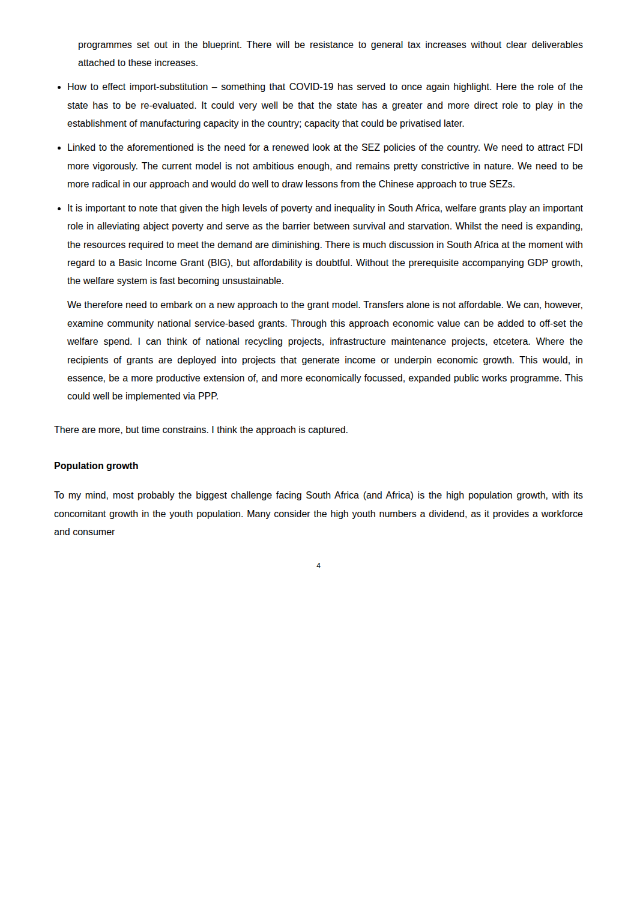programmes set out in the blueprint. There will be resistance to general tax increases without clear deliverables attached to these increases.
How to effect import-substitution – something that COVID-19 has served to once again highlight. Here the role of the state has to be re-evaluated. It could very well be that the state has a greater and more direct role to play in the establishment of manufacturing capacity in the country; capacity that could be privatised later.
Linked to the aforementioned is the need for a renewed look at the SEZ policies of the country. We need to attract FDI more vigorously. The current model is not ambitious enough, and remains pretty constrictive in nature. We need to be more radical in our approach and would do well to draw lessons from the Chinese approach to true SEZs.
It is important to note that given the high levels of poverty and inequality in South Africa, welfare grants play an important role in alleviating abject poverty and serve as the barrier between survival and starvation. Whilst the need is expanding, the resources required to meet the demand are diminishing. There is much discussion in South Africa at the moment with regard to a Basic Income Grant (BIG), but affordability is doubtful. Without the prerequisite accompanying GDP growth, the welfare system is fast becoming unsustainable.
We therefore need to embark on a new approach to the grant model. Transfers alone is not affordable. We can, however, examine community national service-based grants. Through this approach economic value can be added to off-set the welfare spend. I can think of national recycling projects, infrastructure maintenance projects, etcetera. Where the recipients of grants are deployed into projects that generate income or underpin economic growth. This would, in essence, be a more productive extension of, and more economically focussed, expanded public works programme. This could well be implemented via PPP.
There are more, but time constrains. I think the approach is captured.
Population growth
To my mind, most probably the biggest challenge facing South Africa (and Africa) is the high population growth, with its concomitant growth in the youth population. Many consider the high youth numbers a dividend, as it provides a workforce and consumer
4